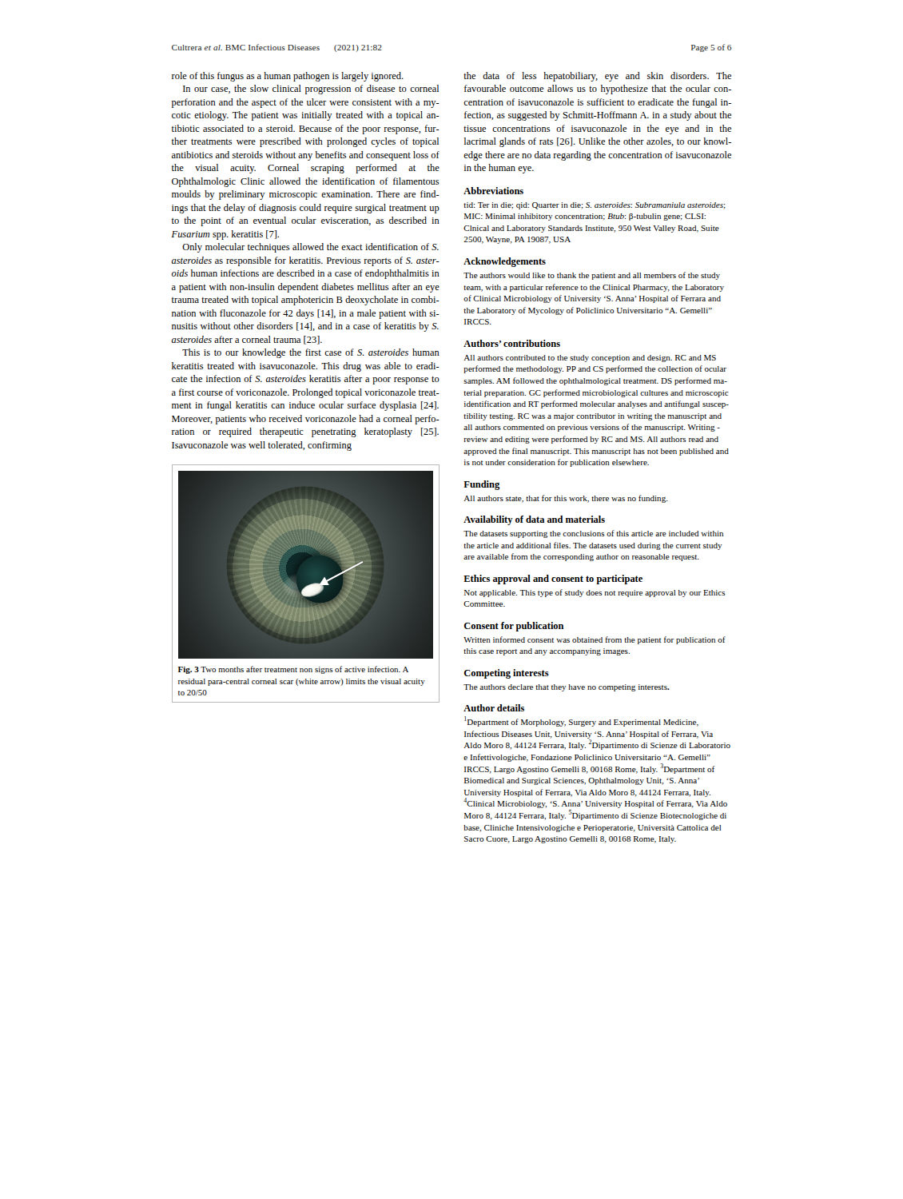Cultrera et al. BMC Infectious Diseases (2021) 21:82
Page 5 of 6
role of this fungus as a human pathogen is largely ignored.
In our case, the slow clinical progression of disease to corneal perforation and the aspect of the ulcer were consistent with a mycotic etiology. The patient was initially treated with a topical antibiotic associated to a steroid. Because of the poor response, further treatments were prescribed with prolonged cycles of topical antibiotics and steroids without any benefits and consequent loss of the visual acuity. Corneal scraping performed at the Ophthalmologic Clinic allowed the identification of filamentous moulds by preliminary microscopic examination. There are findings that the delay of diagnosis could require surgical treatment up to the point of an eventual ocular evisceration, as described in Fusarium spp. keratitis [7].
Only molecular techniques allowed the exact identification of S. asteroides as responsible for keratitis. Previous reports of S. asteroids human infections are described in a case of endophthalmitis in a patient with non-insulin dependent diabetes mellitus after an eye trauma treated with topical amphotericin B deoxycholate in combination with fluconazole for 42 days [14], in a male patient with sinusitis without other disorders [14], and in a case of keratitis by S. asteroides after a corneal trauma [23].
This is to our knowledge the first case of S. asteroides human keratitis treated with isavuconazole. This drug was able to eradicate the infection of S. asteroides keratitis after a poor response to a first course of voriconazole. Prolonged topical voriconazole treatment in fungal keratitis can induce ocular surface dysplasia [24]. Moreover, patients who received voriconazole had a corneal perforation or required therapeutic penetrating keratoplasty [25]. Isavuconazole was well tolerated, confirming
Fig. 3 Two months after treatment non signs of active infection. A residual para-central corneal scar (white arrow) limits the visual acuity to 20/50
the data of less hepatobiliary, eye and skin disorders. The favourable outcome allows us to hypothesize that the ocular concentration of isavuconazole is sufficient to eradicate the fungal infection, as suggested by Schmitt-Hoffmann A. in a study about the tissue concentrations of isavuconazole in the eye and in the lacrimal glands of rats [26]. Unlike the other azoles, to our knowledge there are no data regarding the concentration of isavuconazole in the human eye.
Abbreviations
tid: Ter in die; qid: Quarter in die; S. asteroides: Subramaniula asteroides; MIC: Minimal inhibitory concentration; Btub: β-tubulin gene; CLSI: Clnical and Laboratory Standards Institute, 950 West Valley Road, Suite 2500, Wayne, PA 19087, USA
Acknowledgements
The authors would like to thank the patient and all members of the study team, with a particular reference to the Clinical Pharmacy, the Laboratory of Clinical Microbiology of University ‘S. Anna’ Hospital of Ferrara and the Laboratory of Mycology of Policlinico Universitario “A. Gemelli” IRCCS.
Authors’ contributions
All authors contributed to the study conception and design. RC and MS performed the methodology. PP and CS performed the collection of ocular samples. AM followed the ophthalmological treatment. DS performed material preparation. GC performed microbiological cultures and microscopic identification and RT performed molecular analyses and antifungal susceptibility testing. RC was a major contributor in writing the manuscript and all authors commented on previous versions of the manuscript. Writing - review and editing were performed by RC and MS. All authors read and approved the final manuscript. This manuscript has not been published and is not under consideration for publication elsewhere.
Funding
All authors state, that for this work, there was no funding.
Availability of data and materials
The datasets supporting the conclusions of this article are included within the article and additional files. The datasets used during the current study are available from the corresponding author on reasonable request.
Ethics approval and consent to participate
Not applicable. This type of study does not require approval by our Ethics Committee.
Consent for publication
Written informed consent was obtained from the patient for publication of this case report and any accompanying images.
Competing interests
The authors declare that they have no competing interests.
Author details
1Department of Morphology, Surgery and Experimental Medicine, Infectious Diseases Unit, University ‘S. Anna’ Hospital of Ferrara, Via Aldo Moro 8, 44124 Ferrara, Italy. 2Dipartimento di Scienze di Laboratorio e Infettivologiche, Fondazione Policlinico Universitario “A. Gemelli” IRCCS, Largo Agostino Gemelli 8, 00168 Rome, Italy. 3Department of Biomedical and Surgical Sciences, Ophthalmology Unit, ‘S. Anna’ University Hospital of Ferrara, Via Aldo Moro 8, 44124 Ferrara, Italy. 4Clinical Microbiology, ‘S. Anna’ University Hospital of Ferrara, Via Aldo Moro 8, 44124 Ferrara, Italy. 5Dipartimento di Scienze Biotecnologiche di base, Cliniche Intensivologiche e Perioperatorie, Università Cattolica del Sacro Cuore, Largo Agostino Gemelli 8, 00168 Rome, Italy.